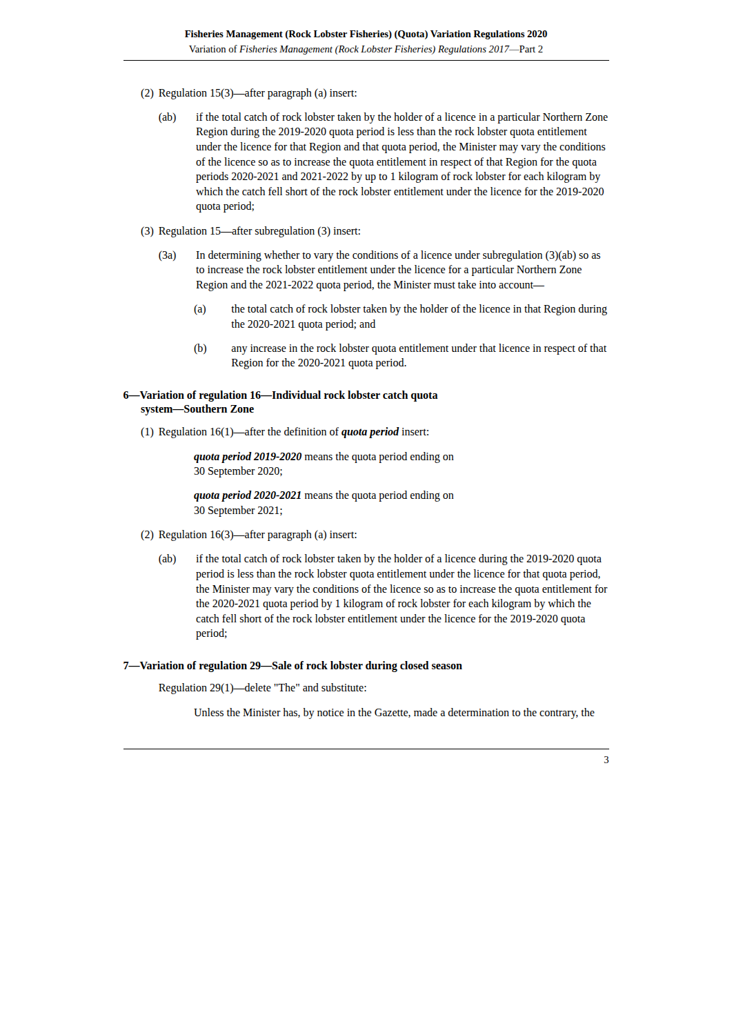Fisheries Management (Rock Lobster Fisheries) (Quota) Variation Regulations 2020
Variation of Fisheries Management (Rock Lobster Fisheries) Regulations 2017—Part 2
(2)
Regulation 15(3)—after paragraph (a) insert:
(ab)
if the total catch of rock lobster taken by the holder of a licence in a particular Northern Zone Region during the 2019-2020 quota period is less than the rock lobster quota entitlement under the licence for that Region and that quota period, the Minister may vary the conditions of the licence so as to increase the quota entitlement in respect of that Region for the quota periods 2020-2021 and 2021-2022 by up to 1 kilogram of rock lobster for each kilogram by which the catch fell short of the rock lobster entitlement under the licence for the 2019-2020 quota period;
(3)
Regulation 15—after subregulation (3) insert:
(3a)
In determining whether to vary the conditions of a licence under subregulation (3)(ab) so as to increase the rock lobster entitlement under the licence for a particular Northern Zone Region and the 2021-2022 quota period, the Minister must take into account—
(a)
the total catch of rock lobster taken by the holder of the licence in that Region during the 2020-2021 quota period; and
(b)
any increase in the rock lobster quota entitlement under that licence in respect of that Region for the 2020-2021 quota period.
6—Variation of regulation 16—Individual rock lobster catch quotasystem—Southern Zone
(1)
Regulation 16(1)—after the definition of quota period insert:
quota period 2019-2020 means the quota period ending on
30 September 2020;
quota period 2020-2021 means the quota period ending on
30 September 2021;
(2)
Regulation 16(3)—after paragraph (a) insert:
(ab)
if the total catch of rock lobster taken by the holder of a licence during the 2019-2020 quota period is less than the rock lobster quota entitlement under the licence for that quota period, the Minister may vary the conditions of the licence so as to increase the quota entitlement for the 2020-2021 quota period by 1 kilogram of rock lobster for each kilogram by which the catch fell short of the rock lobster entitlement under the licence for the 2019-2020 quota period;
7—Variation of regulation 29—Sale of rock lobster during closed season
Regulation 29(1)—delete "The" and substitute:
Unless the Minister has, by notice in the Gazette, made a determination to the contrary, the
3